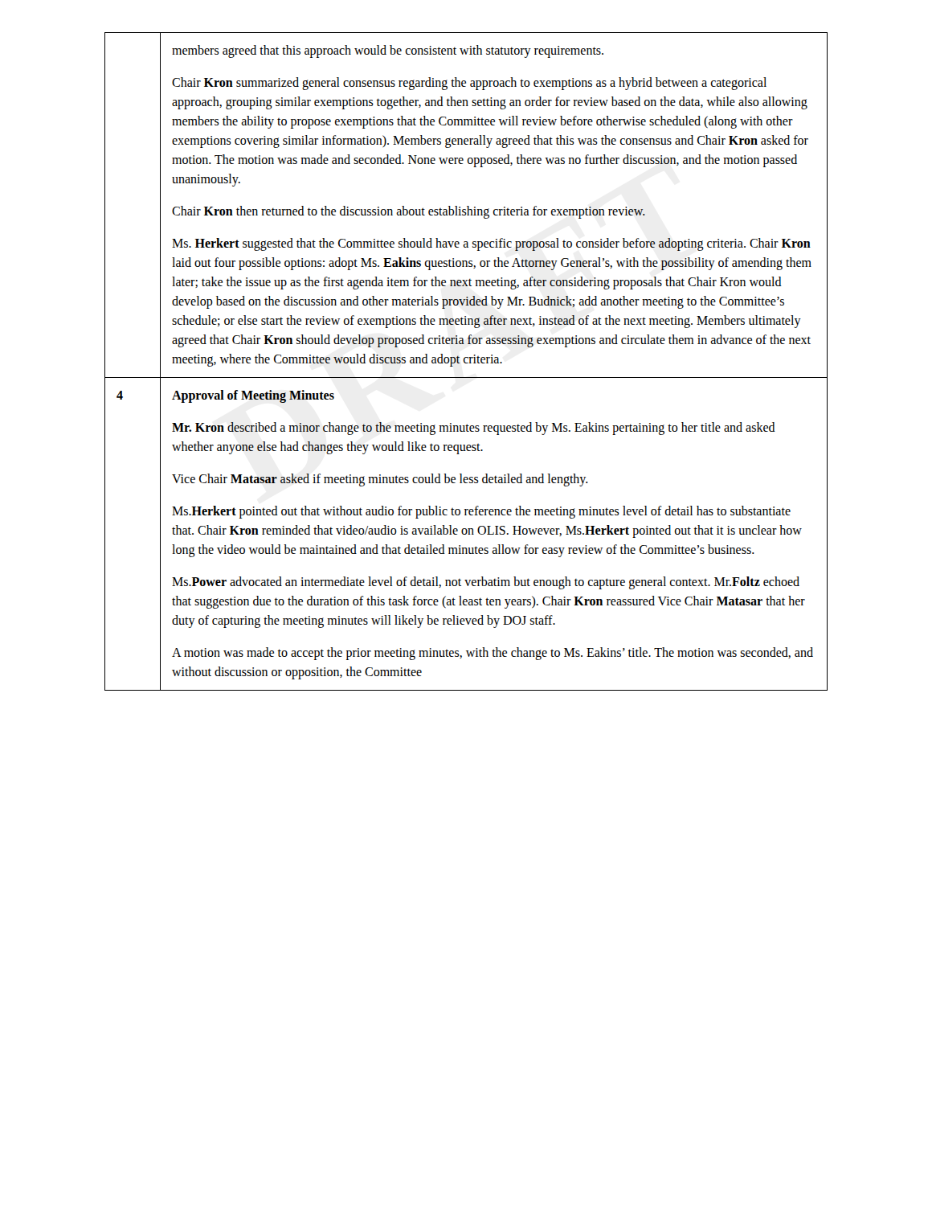DRAFT
| | members agreed that this approach would be consistent with statutory requirements. Chair Kron summarized general consensus regarding the approach to exemptions as a hybrid between a categorical approach, grouping similar exemptions together, and then setting an order for review based on the data, while also allowing members the ability to propose exemptions that the Committee will review before otherwise scheduled (along with other exemptions covering similar information). Members generally agreed that this was the consensus and Chair Kron asked for motion. The motion was made and seconded. None were opposed, there was no further discussion, and the motion passed unanimously. Chair Kron then returned to the discussion about establishing criteria for exemption review. Ms. Herkert suggested that the Committee should have a specific proposal to consider before adopting criteria. Chair Kron laid out four possible options: adopt Ms. Eakins questions, or the Attorney General’s, with the possibility of amending them later; take the issue up as the first agenda item for the next meeting, after considering proposals that Chair Kron would develop based on the discussion and other materials provided by Mr. Budnick; add another meeting to the Committee’s schedule; or else start the review of exemptions the meeting after next, instead of at the next meeting. Members ultimately agreed that Chair Kron should develop proposed criteria for assessing exemptions and circulate them in advance of the next meeting, where the Committee would discuss and adopt criteria. |
| 4 | Approval of Meeting Minutes Mr. Kron described a minor change to the meeting minutes requested by Ms. Eakins pertaining to her title and asked whether anyone else had changes they would like to request. Vice Chair Matasar asked if meeting minutes could be less detailed and lengthy. Ms. Herkert pointed out that without audio for public to reference the meeting minutes level of detail has to substantiate that. Chair Kron reminded that video/audio is available on OLIS. However, Ms. Herkert pointed out that it is unclear how long the video would be maintained and that detailed minutes allow for easy review of the Committee’s business. Ms. Power advocated an intermediate level of detail, not verbatim but enough to capture general context. Mr. Foltz echoed that suggestion due to the duration of this task force (at least ten years). Chair Kron reassured Vice Chair Matasar that her duty of capturing the meeting minutes will likely be relieved by DOJ staff. A motion was made to accept the prior meeting minutes, with the change to Ms. Eakins’ title. The motion was seconded, and without discussion or opposition, the Committee |